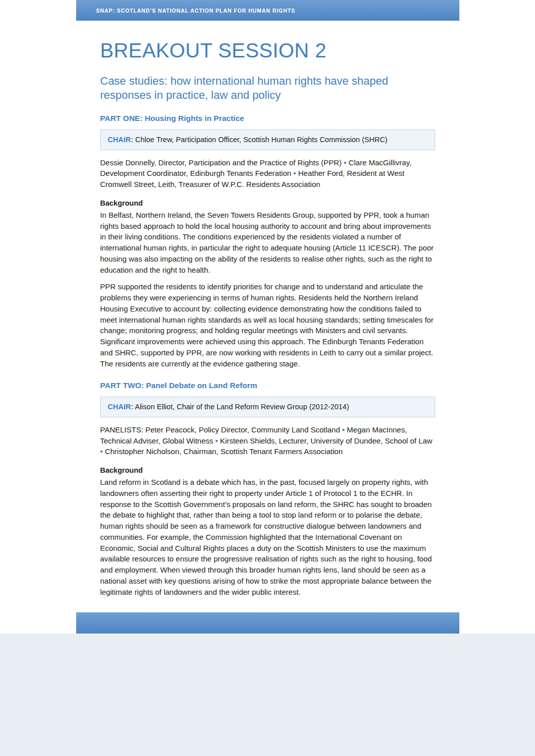SNAP: Scotland’s National Action Plan for Human Rights
Breakout Session 2
Case studies: how international human rights have shaped
responses in practice, law and policy
PART ONE: Housing Rights in Practice
CHAIR: Chloe Trew, Participation Officer, Scottish Human Rights Commission (SHRC)
Dessie Donnelly, Director, Participation and the Practice of Rights (PPR) • Clare MacGillivray, Development Coordinator, Edinburgh Tenants Federation • Heather Ford, Resident at West Cromwell Street, Leith, Treasurer of W.P.C. Residents Association
Background
In Belfast, Northern Ireland, the Seven Towers Residents Group, supported by PPR, took a human rights based approach to hold the local housing authority to account and bring about improvements in their living conditions. The conditions experienced by the residents violated a number of international human rights, in particular the right to adequate housing (Article 11 ICESCR). The poor housing was also impacting on the ability of the residents to realise other rights, such as the right to education and the right to health.
PPR supported the residents to identify priorities for change and to understand and articulate the problems they were experiencing in terms of human rights. Residents held the Northern Ireland Housing Executive to account by: collecting evidence demonstrating how the conditions failed to meet international human rights standards as well as local housing standards; setting timescales for change; monitoring progress; and holding regular meetings with Ministers and civil servants. Significant improvements were achieved using this approach. The Edinburgh Tenants Federation and SHRC, supported by PPR, are now working with residents in Leith to carry out a similar project. The residents are currently at the evidence gathering stage.
PART TWO: Panel Debate on Land Reform
CHAIR: Alison Elliot, Chair of the Land Reform Review Group (2012-2014)
PANELISTS: Peter Peacock, Policy Director, Community Land Scotland • Megan MacInnes, Technical Adviser, Global Witness • Kirsteen Shields, Lecturer, University of Dundee, School of Law • Christopher Nicholson, Chairman, Scottish Tenant Farmers Association
Background
Land reform in Scotland is a debate which has, in the past, focused largely on property rights, with landowners often asserting their right to property under Article 1 of Protocol 1 to the ECHR. In response to the Scottish Government’s proposals on land reform, the SHRC has sought to broaden the debate to highlight that, rather than being a tool to stop land reform or to polarise the debate, human rights should be seen as a framework for constructive dialogue between landowners and communities. For example, the Commission highlighted that the International Covenant on Economic, Social and Cultural Rights places a duty on the Scottish Ministers to use the maximum available resources to ensure the progressive realisation of rights such as the right to housing, food and employment. When viewed through this broader human rights lens, land should be seen as a national asset with key questions arising of how to strike the most appropriate balance between the legitimate rights of landowners and the wider public interest.